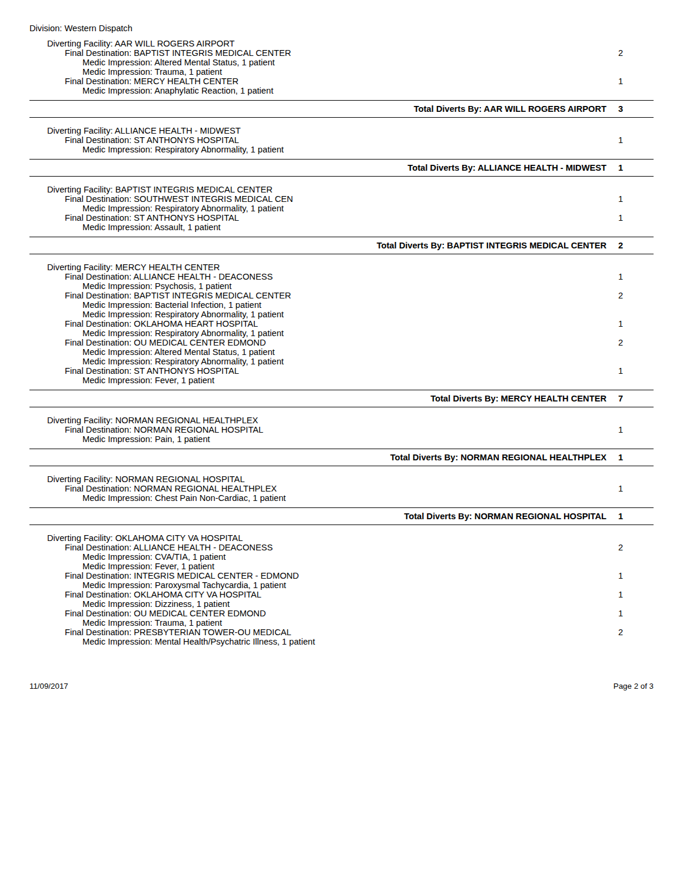Division: Western Dispatch
Diverting Facility: AAR WILL ROGERS AIRPORT
Final Destination: BAPTIST INTEGRIS MEDICAL CENTER 2
Medic Impression: Altered Mental Status, 1 patient
Medic Impression: Trauma, 1 patient
Final Destination: MERCY HEALTH CENTER 1
Medic Impression: Anaphylatic Reaction, 1 patient
Total Diverts By: AAR WILL ROGERS AIRPORT 3
Diverting Facility: ALLIANCE HEALTH - MIDWEST
Final Destination: ST ANTHONYS HOSPITAL 1
Medic Impression: Respiratory Abnormality, 1 patient
Total Diverts By: ALLIANCE HEALTH - MIDWEST 1
Diverting Facility: BAPTIST INTEGRIS MEDICAL CENTER
Final Destination: SOUTHWEST INTEGRIS MEDICAL CEN 1
Medic Impression: Respiratory Abnormality, 1 patient
Final Destination: ST ANTHONYS HOSPITAL 1
Medic Impression: Assault, 1 patient
Total Diverts By: BAPTIST INTEGRIS MEDICAL CENTER 2
Diverting Facility: MERCY HEALTH CENTER
Final Destination: ALLIANCE HEALTH - DEACONESS 1
Medic Impression: Psychosis, 1 patient
Final Destination: BAPTIST INTEGRIS MEDICAL CENTER 2
Medic Impression: Bacterial Infection, 1 patient
Medic Impression: Respiratory Abnormality, 1 patient
Final Destination: OKLAHOMA HEART HOSPITAL 1
Medic Impression: Respiratory Abnormality, 1 patient
Final Destination: OU MEDICAL CENTER EDMOND 2
Medic Impression: Altered Mental Status, 1 patient
Medic Impression: Respiratory Abnormality, 1 patient
Final Destination: ST ANTHONYS HOSPITAL 1
Medic Impression: Fever, 1 patient
Total Diverts By: MERCY HEALTH CENTER 7
Diverting Facility: NORMAN REGIONAL HEALTHPLEX
Final Destination: NORMAN REGIONAL HOSPITAL 1
Medic Impression: Pain, 1 patient
Total Diverts By: NORMAN REGIONAL HEALTHPLEX 1
Diverting Facility: NORMAN REGIONAL HOSPITAL
Final Destination: NORMAN REGIONAL HEALTHPLEX 1
Medic Impression: Chest Pain Non-Cardiac, 1 patient
Total Diverts By: NORMAN REGIONAL HOSPITAL 1
Diverting Facility: OKLAHOMA CITY VA HOSPITAL
Final Destination: ALLIANCE HEALTH - DEACONESS 2
Medic Impression: CVA/TIA, 1 patient
Medic Impression: Fever, 1 patient
Final Destination: INTEGRIS MEDICAL CENTER - EDMOND 1
Medic Impression: Paroxysmal Tachycardia, 1 patient
Final Destination: OKLAHOMA CITY VA HOSPITAL 1
Medic Impression: Dizziness, 1 patient
Final Destination: OU MEDICAL CENTER EDMOND 1
Medic Impression: Trauma, 1 patient
Final Destination: PRESBYTERIAN TOWER-OU MEDICAL 2
Medic Impression: Mental Health/Psychatric Illness, 1 patient
11/09/2017 Page 2 of 3